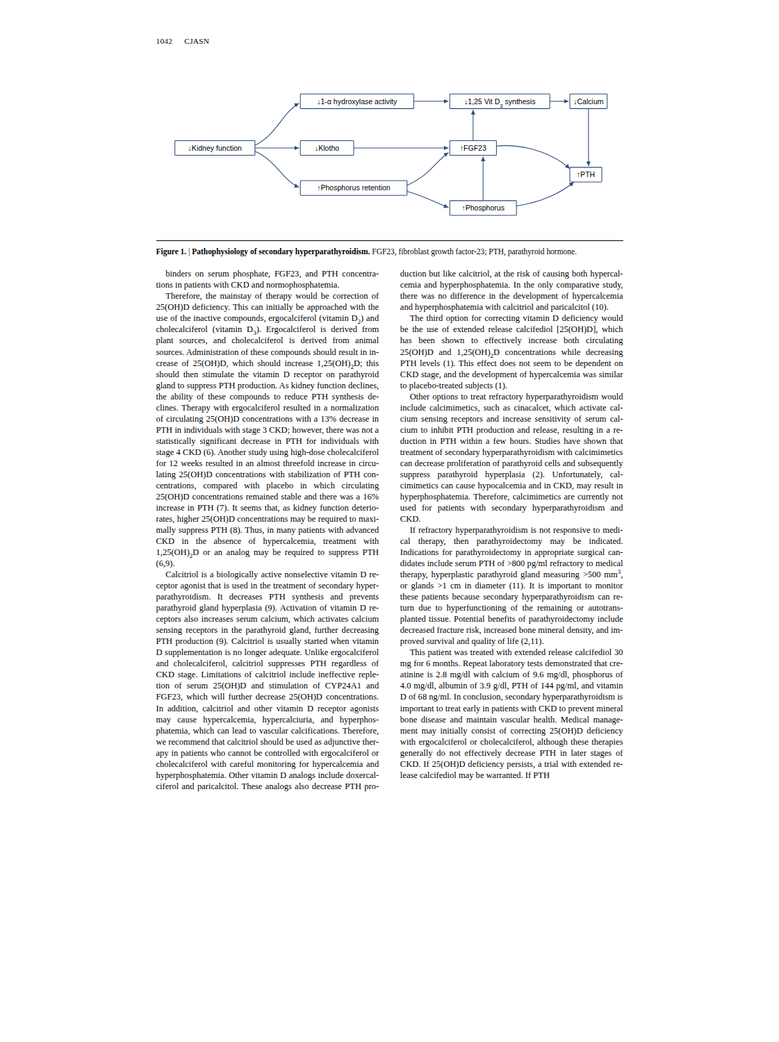1042 CJASN
↓Kidney function ↓1-α hydroxylase activity ↓Klotho ↑Phosphorus retention ↓1,25 Vit D3 synthesis ↑FGF23 ↑Phosphorus ↓Calcium ↑PTH
Figure 1. | Pathophysiology of secondary hyperparathyroidism. FGF23, fibroblast growth factor-23; PTH, parathyroid hormone.
binders on serum phosphate, FGF23, and PTH concentrations in patients with CKD and normophosphatemia.
Therefore, the mainstay of therapy would be correction of 25(OH)D deficiency. This can initially be approached with the use of the inactive compounds, ergocalciferol (vitamin D2) and cholecalciferol (vitamin D3). Ergocalciferol is derived from plant sources, and cholecalciferol is derived from animal sources. Administration of these compounds should result in increase of 25(OH)D, which should increase 1,25(OH)2D; this should then stimulate the vitamin D receptor on parathyroid gland to suppress PTH production. As kidney function declines, the ability of these compounds to reduce PTH synthesis declines. Therapy with ergocalciferol resulted in a normalization of circulating 25(OH)D concentrations with a 13% decrease in PTH in individuals with stage 3 CKD; however, there was not a statistically significant decrease in PTH for individuals with stage 4 CKD (6). Another study using high-dose cholecalciferol for 12 weeks resulted in an almost threefold increase in circulating 25(OH)D concentrations with stabilization of PTH concentrations, compared with placebo in which circulating 25(OH)D concentrations remained stable and there was a 16% increase in PTH (7). It seems that, as kidney function deteriorates, higher 25(OH)D concentrations may be required to maximally suppress PTH (8). Thus, in many patients with advanced CKD in the absence of hypercalcemia, treatment with 1,25(OH)2D or an analog may be required to suppress PTH (6,9).
Calcitriol is a biologically active nonselective vitamin D receptor agonist that is used in the treatment of secondary hyperparathyroidism. It decreases PTH synthesis and prevents parathyroid gland hyperplasia (9). Activation of vitamin D receptors also increases serum calcium, which activates calcium sensing receptors in the parathyroid gland, further decreasing PTH production (9). Calcitriol is usually started when vitamin D supplementation is no longer adequate. Unlike ergocalciferol and cholecalciferol, calcitriol suppresses PTH regardless of CKD stage. Limitations of calcitriol include ineffective repletion of serum 25(OH)D and stimulation of CYP24A1 and FGF23, which will further decrease 25(OH)D concentrations. In addition, calcitriol and other vitamin D receptor agonists may cause hypercalcemia, hypercalciuria, and hyperphosphatemia, which can lead to vascular calcifications. Therefore, we recommend that calcitriol should be used as adjunctive therapy in patients who cannot be controlled with ergocalciferol or cholecalciferol with careful monitoring for hypercalcemia and hyperphosphatemia. Other vitamin D analogs include doxercalciferol and paricalcitol. These analogs also decrease PTH production but like calcitriol, at the risk of causing both hypercalcemia and hyperphosphatemia. In the only comparative study, there was no difference in the development of hypercalcemia and hyperphosphatemia with calcitriol and paricalcitol (10).
The third option for correcting vitamin D deficiency would be the use of extended release calcifediol [25(OH)D], which has been shown to effectively increase both circulating 25(OH)D and 1,25(OH)2D concentrations while decreasing PTH levels (1). This effect does not seem to be dependent on CKD stage, and the development of hypercalcemia was similar to placebo-treated subjects (1).
Other options to treat refractory hyperparathyroidism would include calcimimetics, such as cinacalcet, which activate calcium sensing receptors and increase sensitivity of serum calcium to inhibit PTH production and release, resulting in a reduction in PTH within a few hours. Studies have shown that treatment of secondary hyperparathyroidism with calcimimetics can decrease proliferation of parathyroid cells and subsequently suppress parathyroid hyperplasia (2). Unfortunately, calcimimetics can cause hypocalcemia and in CKD, may result in hyperphosphatemia. Therefore, calcimimetics are currently not used for patients with secondary hyperparathyroidism and CKD.
If refractory hyperparathyroidism is not responsive to medical therapy, then parathyroidectomy may be indicated. Indications for parathyroidectomy in appropriate surgical candidates include serum PTH of >800 pg/ml refractory to medical therapy, hyperplastic parathyroid gland measuring >500 mm3, or glands >1 cm in diameter (11). It is important to monitor these patients because secondary hyperparathyroidism can return due to hyperfunctioning of the remaining or autotransplanted tissue. Potential benefits of parathyroidectomy include decreased fracture risk, increased bone mineral density, and improved survival and quality of life (2,11).
This patient was treated with extended release calcifediol 30 mg for 6 months. Repeat laboratory tests demonstrated that creatinine is 2.8 mg/dl with calcium of 9.6 mg/dl, phosphorus of 4.0 mg/dl, albumin of 3.9 g/dl, PTH of 144 pg/ml, and vitamin D of 68 ng/ml. In conclusion, secondary hyperparathyroidism is important to treat early in patients with CKD to prevent mineral bone disease and maintain vascular health. Medical management may initially consist of correcting 25(OH)D deficiency with ergocalciferol or cholecalciferol, although these therapies generally do not effectively decrease PTH in later stages of CKD. If 25(OH)D deficiency persists, a trial with extended release calcifediol may be warranted. If PTH